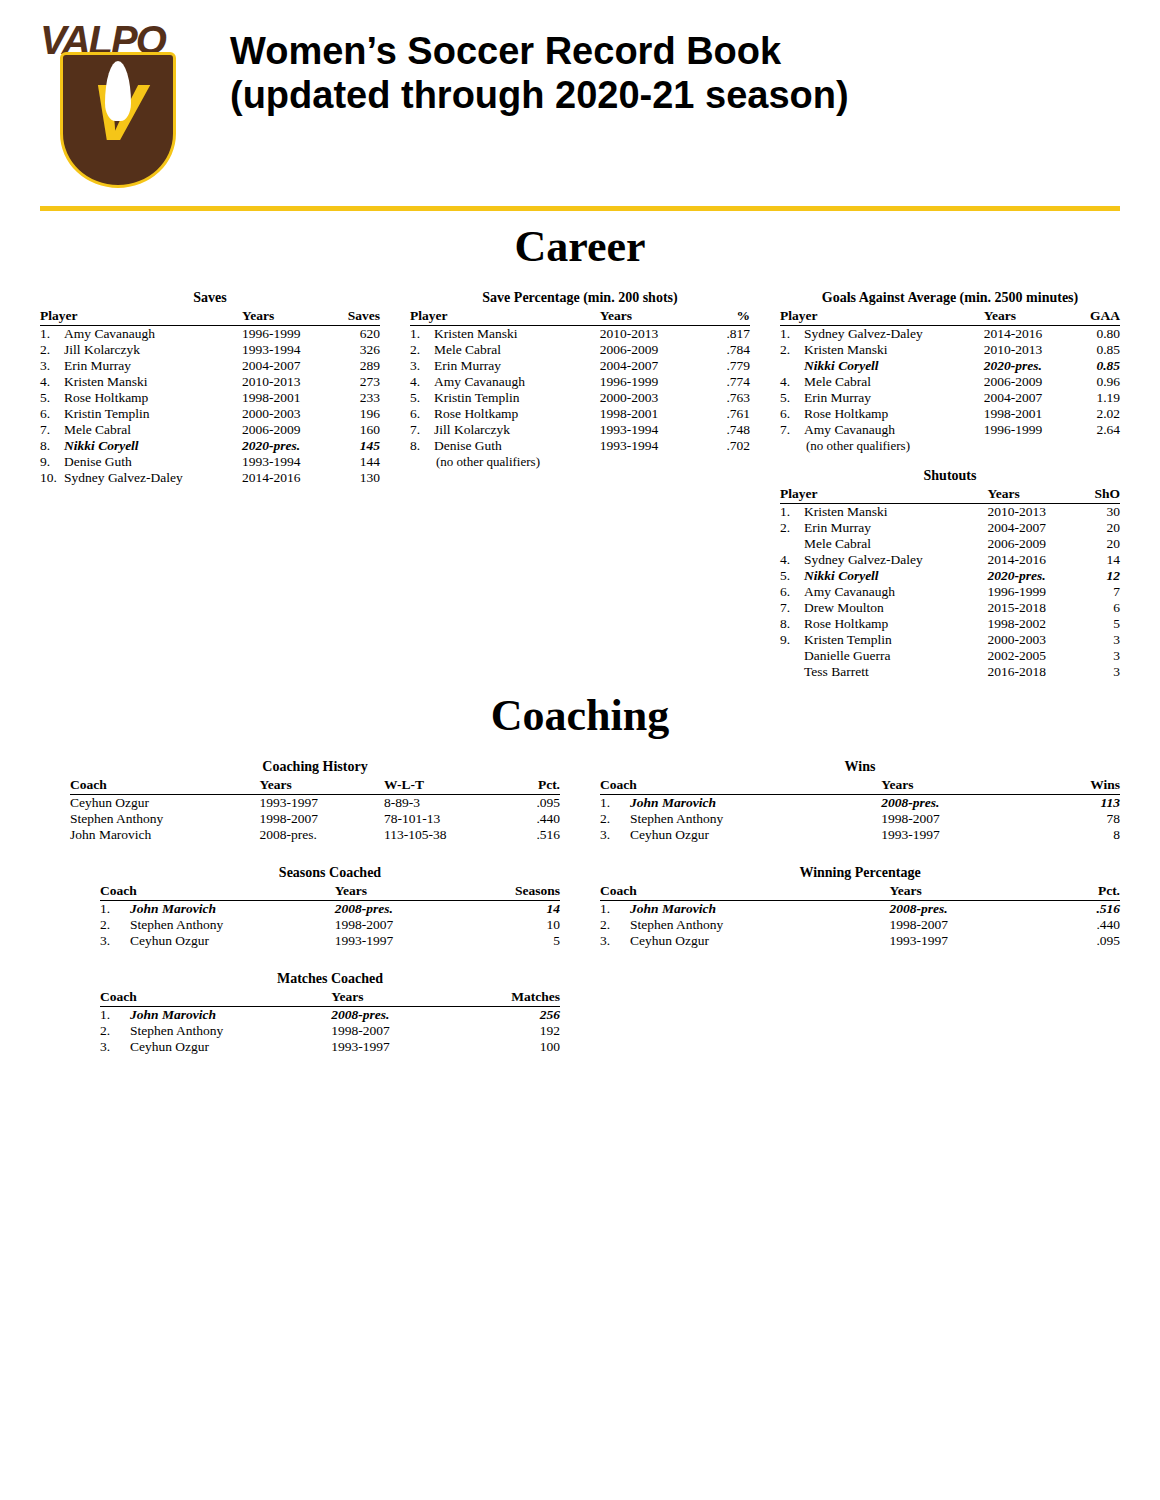VALPO
V
Women’s Soccer Record Book
(updated through 2020-21 season)
Career
Saves
| Player | Years | Saves |
| --- | --- | --- |
| 1. | Amy Cavanaugh | 1996-1999 | 620 |
| 2. | Jill Kolarczyk | 1993-1994 | 326 |
| 3. | Erin Murray | 2004-2007 | 289 |
| 4. | Kristen Manski | 2010-2013 | 273 |
| 5. | Rose Holtkamp | 1998-2001 | 233 |
| 6. | Kristin Templin | 2000-2003 | 196 |
| 7. | Mele Cabral | 2006-2009 | 160 |
| 8. | Nikki Coryell | 2020-pres. | 145 |
| 9. | Denise Guth | 1993-1994 | 144 |
| 10. | Sydney Galvez-Daley | 2014-2016 | 130 |
Save Percentage (min. 200 shots)
| Player | Years | % |
| --- | --- | --- |
| 1. | Kristen Manski | 2010-2013 | .817 |
| 2. | Mele Cabral | 2006-2009 | .784 |
| 3. | Erin Murray | 2004-2007 | .779 |
| 4. | Amy Cavanaugh | 1996-1999 | .774 |
| 5. | Kristin Templin | 2000-2003 | .763 |
| 6. | Rose Holtkamp | 1998-2001 | .761 |
| 7. | Jill Kolarczyk | 1993-1994 | .748 |
| 8. | Denise Guth | 1993-1994 | .702 |
(no other qualifiers)
Goals Against Average (min. 2500 minutes)
| Player | Years | GAA |
| --- | --- | --- |
| 1. | Sydney Galvez-Daley | 2014-2016 | 0.80 |
| 2. | Kristen Manski | 2010-2013 | 0.85 |
| | Nikki Coryell | 2020-pres. | 0.85 |
| 4. | Mele Cabral | 2006-2009 | 0.96 |
| 5. | Erin Murray | 2004-2007 | 1.19 |
| 6. | Rose Holtkamp | 1998-2001 | 2.02 |
| 7. | Amy Cavanaugh | 1996-1999 | 2.64 |
(no other qualifiers)
Shutouts
| Player | Years | ShO |
| --- | --- | --- |
| 1. | Kristen Manski | 2010-2013 | 30 |
| 2. | Erin Murray | 2004-2007 | 20 |
| | Mele Cabral | 2006-2009 | 20 |
| 4. | Sydney Galvez-Daley | 2014-2016 | 14 |
| 5. | Nikki Coryell | 2020-pres. | 12 |
| 6. | Amy Cavanaugh | 1996-1999 | 7 |
| 7. | Drew Moulton | 2015-2018 | 6 |
| 8. | Rose Holtkamp | 1998-2002 | 5 |
| 9. | Kristen Templin | 2000-2003 | 3 |
| | Danielle Guerra | 2002-2005 | 3 |
| | Tess Barrett | 2016-2018 | 3 |
Coaching
Coaching History
| Coach | Years | W-L-T | Pct. |
| --- | --- | --- | --- |
| Ceyhun Ozgur | 1993-1997 | 8-89-3 | .095 |
| Stephen Anthony | 1998-2007 | 78-101-13 | .440 |
| John Marovich | 2008-pres. | 113-105-38 | .516 |
Seasons Coached
| Coach | Years | Seasons |
| --- | --- | --- |
| 1. | John Marovich | 2008-pres. | 14 |
| 2. | Stephen Anthony | 1998-2007 | 10 |
| 3. | Ceyhun Ozgur | 1993-1997 | 5 |
Matches Coached
| Coach | Years | Matches |
| --- | --- | --- |
| 1. | John Marovich | 2008-pres. | 256 |
| 2. | Stephen Anthony | 1998-2007 | 192 |
| 3. | Ceyhun Ozgur | 1993-1997 | 100 |
Wins
| Coach | Years | Wins |
| --- | --- | --- |
| 1. | John Marovich | 2008-pres. | 113 |
| 2. | Stephen Anthony | 1998-2007 | 78 |
| 3. | Ceyhun Ozgur | 1993-1997 | 8 |
Winning Percentage
| Coach | Years | Pct. |
| --- | --- | --- |
| 1. | John Marovich | 2008-pres. | .516 |
| 2. | Stephen Anthony | 1998-2007 | .440 |
| 3. | Ceyhun Ozgur | 1993-1997 | .095 |